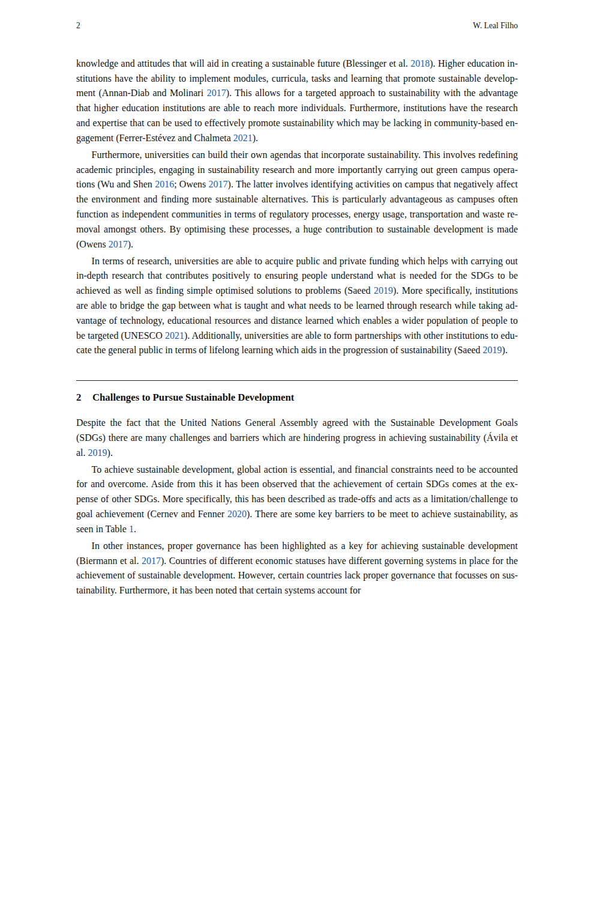2 W. Leal Filho
knowledge and attitudes that will aid in creating a sustainable future (Blessinger et al. 2018). Higher education institutions have the ability to implement modules, curricula, tasks and learning that promote sustainable development (Annan-Diab and Molinari 2017). This allows for a targeted approach to sustainability with the advantage that higher education institutions are able to reach more individuals. Furthermore, institutions have the research and expertise that can be used to effectively promote sustainability which may be lacking in community-based engagement (Ferrer-Estévez and Chalmeta 2021).
Furthermore, universities can build their own agendas that incorporate sustainability. This involves redefining academic principles, engaging in sustainability research and more importantly carrying out green campus operations (Wu and Shen 2016; Owens 2017). The latter involves identifying activities on campus that negatively affect the environment and finding more sustainable alternatives. This is particularly advantageous as campuses often function as independent communities in terms of regulatory processes, energy usage, transportation and waste removal amongst others. By optimising these processes, a huge contribution to sustainable development is made (Owens 2017).
In terms of research, universities are able to acquire public and private funding which helps with carrying out in-depth research that contributes positively to ensuring people understand what is needed for the SDGs to be achieved as well as finding simple optimised solutions to problems (Saeed 2019). More specifically, institutions are able to bridge the gap between what is taught and what needs to be learned through research while taking advantage of technology, educational resources and distance learned which enables a wider population of people to be targeted (UNESCO 2021). Additionally, universities are able to form partnerships with other institutions to educate the general public in terms of lifelong learning which aids in the progression of sustainability (Saeed 2019).
2 Challenges to Pursue Sustainable Development
Despite the fact that the United Nations General Assembly agreed with the Sustainable Development Goals (SDGs) there are many challenges and barriers which are hindering progress in achieving sustainability (Ávila et al. 2019).
To achieve sustainable development, global action is essential, and financial constraints need to be accounted for and overcome. Aside from this it has been observed that the achievement of certain SDGs comes at the expense of other SDGs. More specifically, this has been described as trade-offs and acts as a limitation/challenge to goal achievement (Cernev and Fenner 2020). There are some key barriers to be meet to achieve sustainability, as seen in Table 1.
In other instances, proper governance has been highlighted as a key for achieving sustainable development (Biermann et al. 2017). Countries of different economic statuses have different governing systems in place for the achievement of sustainable development. However, certain countries lack proper governance that focusses on sustainability. Furthermore, it has been noted that certain systems account for